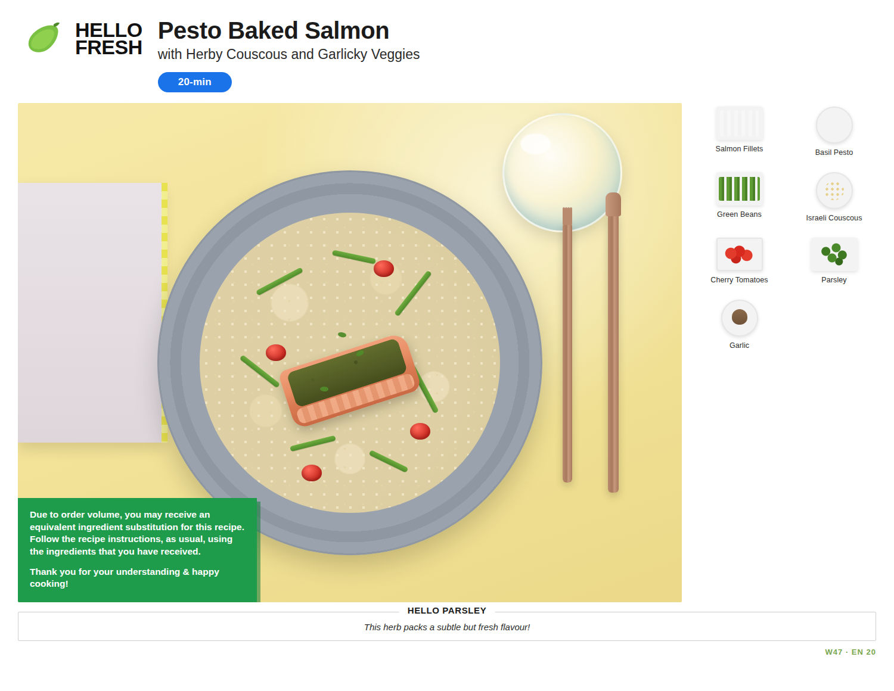HELLO
FRESH
Pesto Baked Salmon
with Herby Couscous and Garlicky Veggies
20-min
Due to order volume, you may receive an equivalent ingredient substitution for this recipe. Follow the recipe instructions, as usual, using the ingredients that you have received.
Thank you for your understanding & happy cooking!
Salmon Fillets
Basil Pesto
Green Beans
Israeli Couscous
Cherry Tomatoes
Parsley
Garlic
Hello Parsley
This herb packs a subtle but fresh flavour!
W47 · EN 20